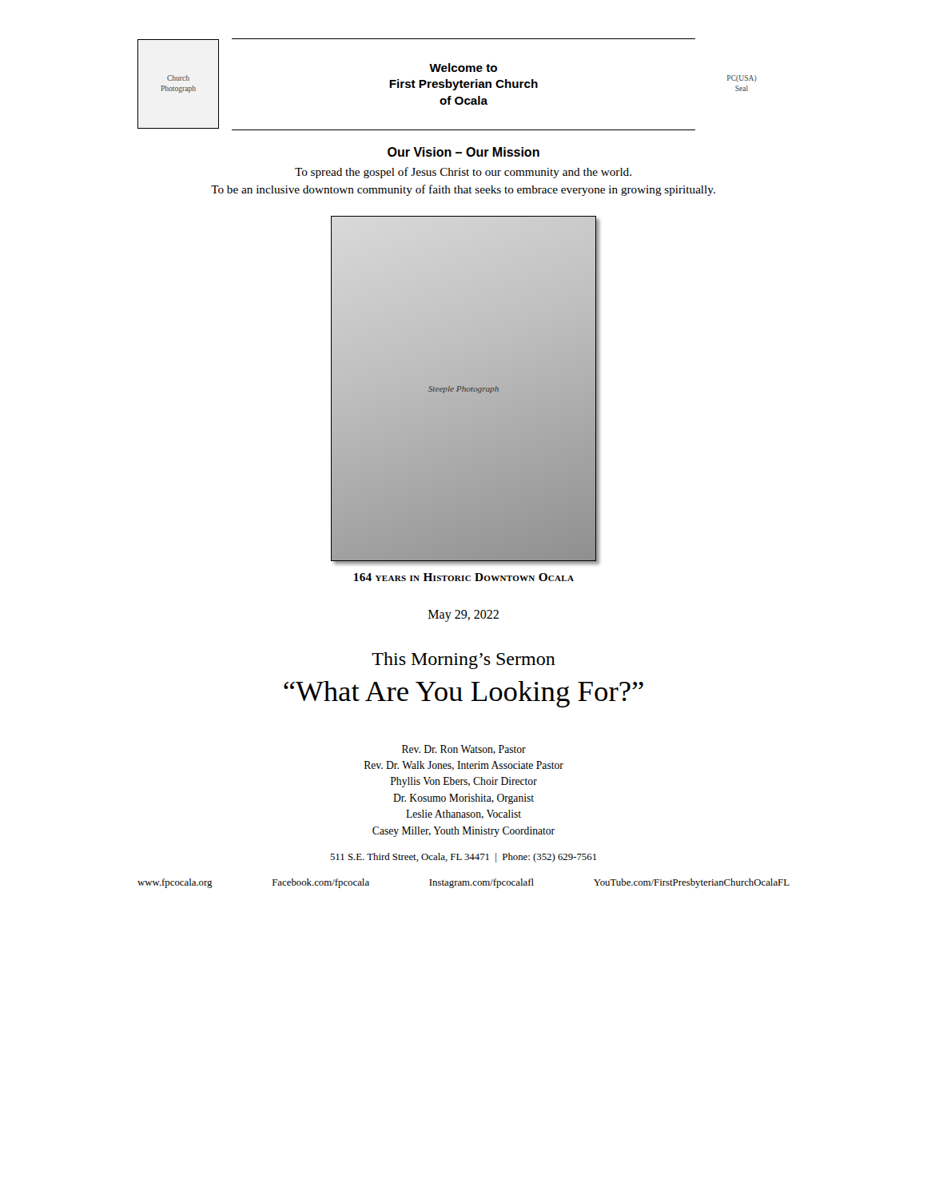Church
Photograph
Welcome to
First Presbyterian Church
of Ocala
PC(USA)
Seal
Our Vision – Our Mission
To spread the gospel of Jesus Christ to our community and the world.
To be an inclusive downtown community of faith that seeks to embrace everyone in growing spiritually.
Steeple Photograph
164 years in Historic Downtown Ocala
May 29, 2022
This Morning’s Sermon
“What Are You Looking For?”
Rev. Dr. Ron Watson, Pastor
Rev. Dr. Walk Jones, Interim Associate Pastor
Phyllis Von Ebers, Choir Director
Dr. Kosumo Morishita, Organist
Leslie Athanason, Vocalist
Casey Miller, Youth Ministry Coordinator
511 S.E. Third Street, Ocala, FL 34471 | Phone: (352) 629-7561
www.fpcocala.org Facebook.com/fpcocala Instagram.com/fpcocalafl YouTube.com/FirstPresbyterianChurchOcalaFL